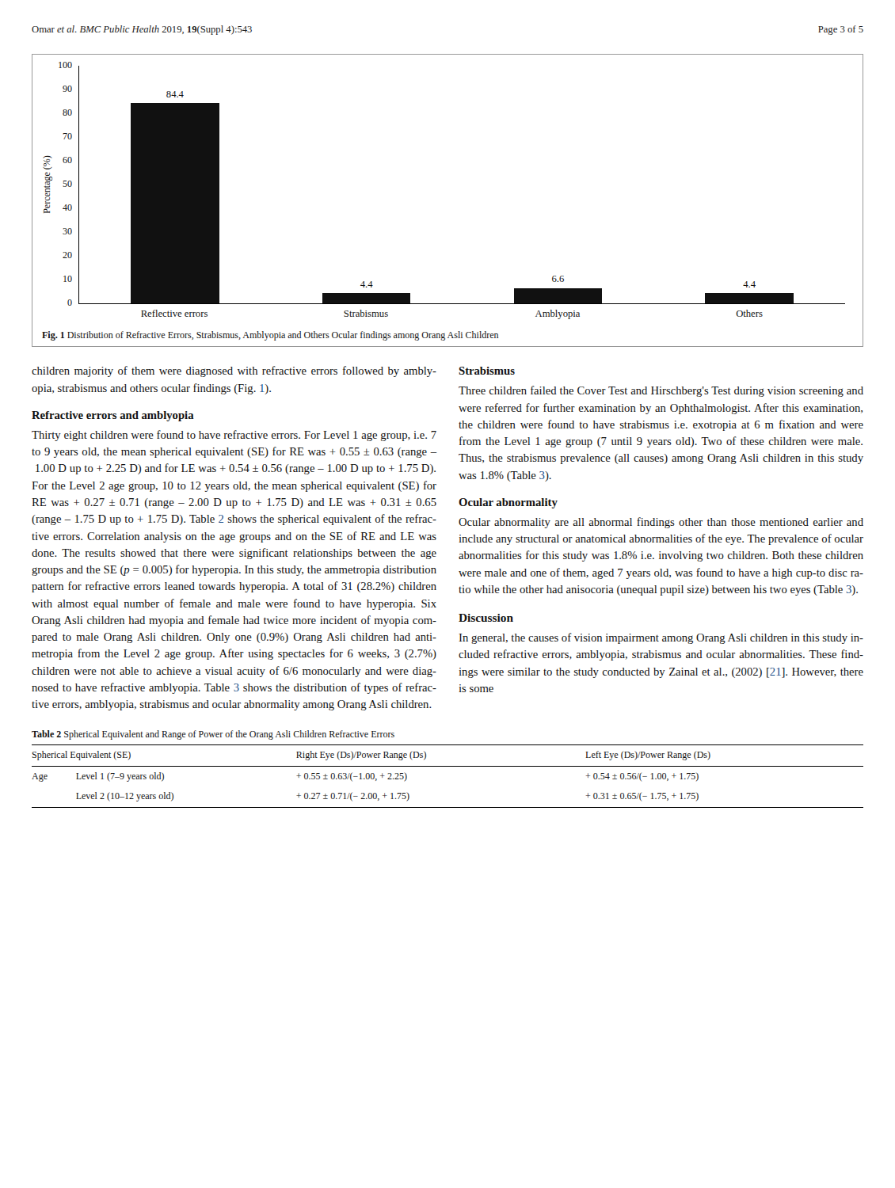Omar et al. BMC Public Health 2019, 19(Suppl 4):543
Page 3 of 5
100 90 80 70 60 50 40 30 20 10 0
Percentage (%)
84.4
4.4
6.6
4.4
Reflective errors Strabismus Amblyopia Others
Fig. 1 Distribution of Refractive Errors, Strabismus, Amblyopia and Others Ocular findings among Orang Asli Children
children majority of them were diagnosed with refractive errors followed by amblyopia, strabismus and others ocular findings (Fig. 1).
Refractive errors and amblyopia
Thirty eight children were found to have refractive errors. For Level 1 age group, i.e. 7 to 9 years old, the mean spherical equivalent (SE) for RE was + 0.55 ± 0.63 (range – 1.00 D up to + 2.25 D) and for LE was + 0.54 ± 0.56 (range – 1.00 D up to + 1.75 D). For the Level 2 age group, 10 to 12 years old, the mean spherical equivalent (SE) for RE was + 0.27 ± 0.71 (range – 2.00 D up to + 1.75 D) and LE was + 0.31 ± 0.65 (range – 1.75 D up to + 1.75 D). Table 2 shows the spherical equivalent of the refractive errors. Correlation analysis on the age groups and on the SE of RE and LE was done. The results showed that there were significant relationships between the age groups and the SE (p = 0.005) for hyperopia. In this study, the ammetropia distribution pattern for refractive errors leaned towards hyperopia. A total of 31 (28.2%) children with almost equal number of female and male were found to have hyperopia. Six Orang Asli children had myopia and female had twice more incident of myopia compared to male Orang Asli children. Only one (0.9%) Orang Asli children had anti-metropia from the Level 2 age group. After using spectacles for 6 weeks, 3 (2.7%) children were not able to achieve a visual acuity of 6/6 monocularly and were diagnosed to have refractive amblyopia. Table 3 shows the distribution of types of refractive errors, amblyopia, strabismus and ocular abnormality among Orang Asli children.
Strabismus
Three children failed the Cover Test and Hirschberg's Test during vision screening and were referred for further examination by an Ophthalmologist. After this examination, the children were found to have strabismus i.e. exotropia at 6 m fixation and were from the Level 1 age group (7 until 9 years old). Two of these children were male. Thus, the strabismus prevalence (all causes) among Orang Asli children in this study was 1.8% (Table 3).
Ocular abnormality
Ocular abnormality are all abnormal findings other than those mentioned earlier and include any structural or anatomical abnormalities of the eye. The prevalence of ocular abnormalities for this study was 1.8% i.e. involving two children. Both these children were male and one of them, aged 7 years old, was found to have a high cup-to disc ratio while the other had anisocoria (unequal pupil size) between his two eyes (Table 3).
Discussion
In general, the causes of vision impairment among Orang Asli children in this study included refractive errors, amblyopia, strabismus and ocular abnormalities. These findings were similar to the study conducted by Zainal et al., (2002) [21]. However, there is some
Table 2 Spherical Equivalent and Range of Power of the Orang Asli Children Refractive Errors
| Spherical Equivalent (SE) | Right Eye (Ds)/Power Range (Ds) | Left Eye (Ds)/Power Range (Ds) |
| --- | --- | --- |
| Age | Level 1 (7–9 years old) | + 0.55 ± 0.63/(−1.00, + 2.25) | + 0.54 ± 0.56/(− 1.00, + 1.75) |
| | Level 2 (10–12 years old) | + 0.27 ± 0.71/(− 2.00, + 1.75) | + 0.31 ± 0.65/(− 1.75, + 1.75) |